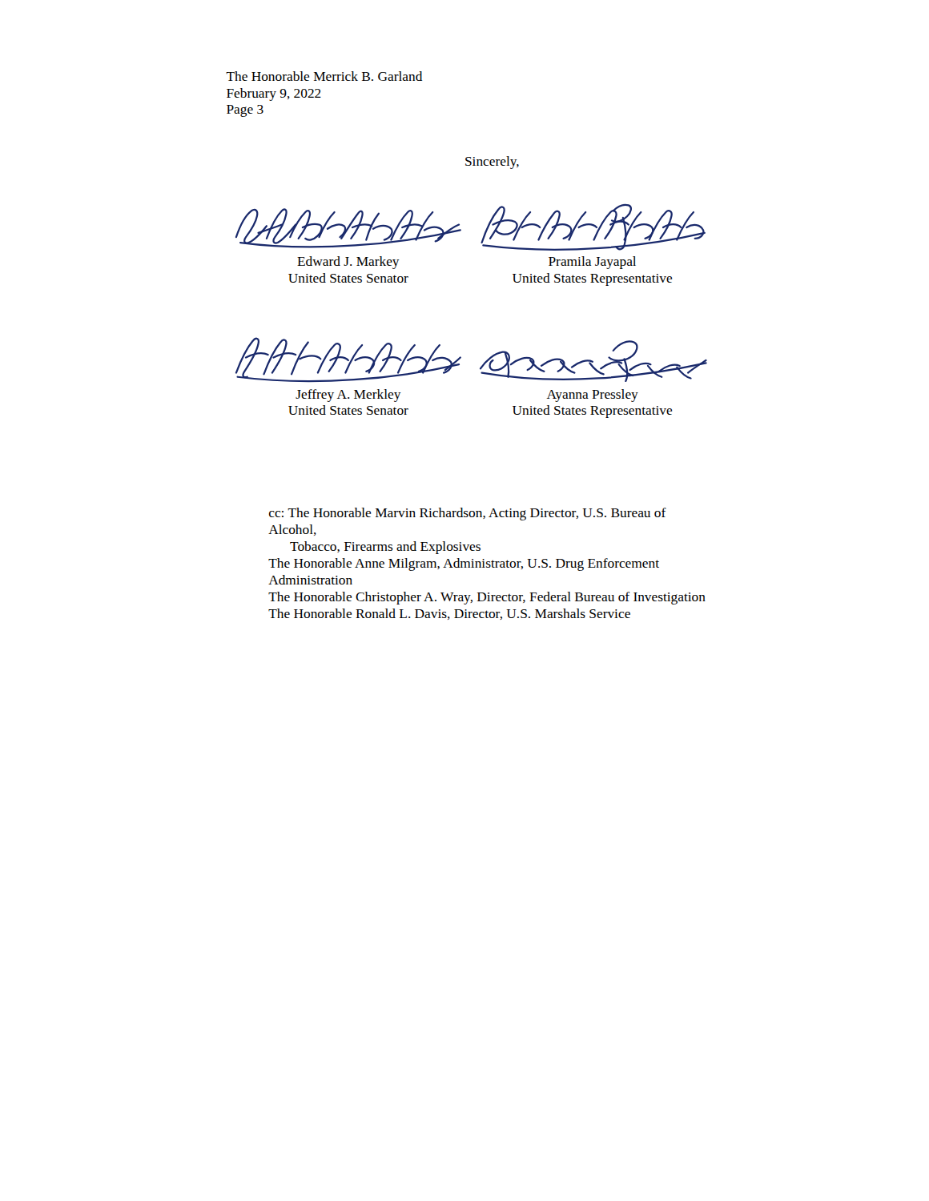The Honorable Merrick B. Garland
February 9, 2022
Page 3
Sincerely,
| Edward J. Markey United States Senator | Pramila Jayapal United States Representative |
| Jeffrey A. Merkley United States Senator | Ayanna Pressley United States Representative |
cc: The Honorable Marvin Richardson, Acting Director, U.S. Bureau of Alcohol,
Tobacco, Firearms and Explosives
The Honorable Anne Milgram, Administrator, U.S. Drug Enforcement Administration
The Honorable Christopher A. Wray, Director, Federal Bureau of Investigation
The Honorable Ronald L. Davis, Director, U.S. Marshals Service